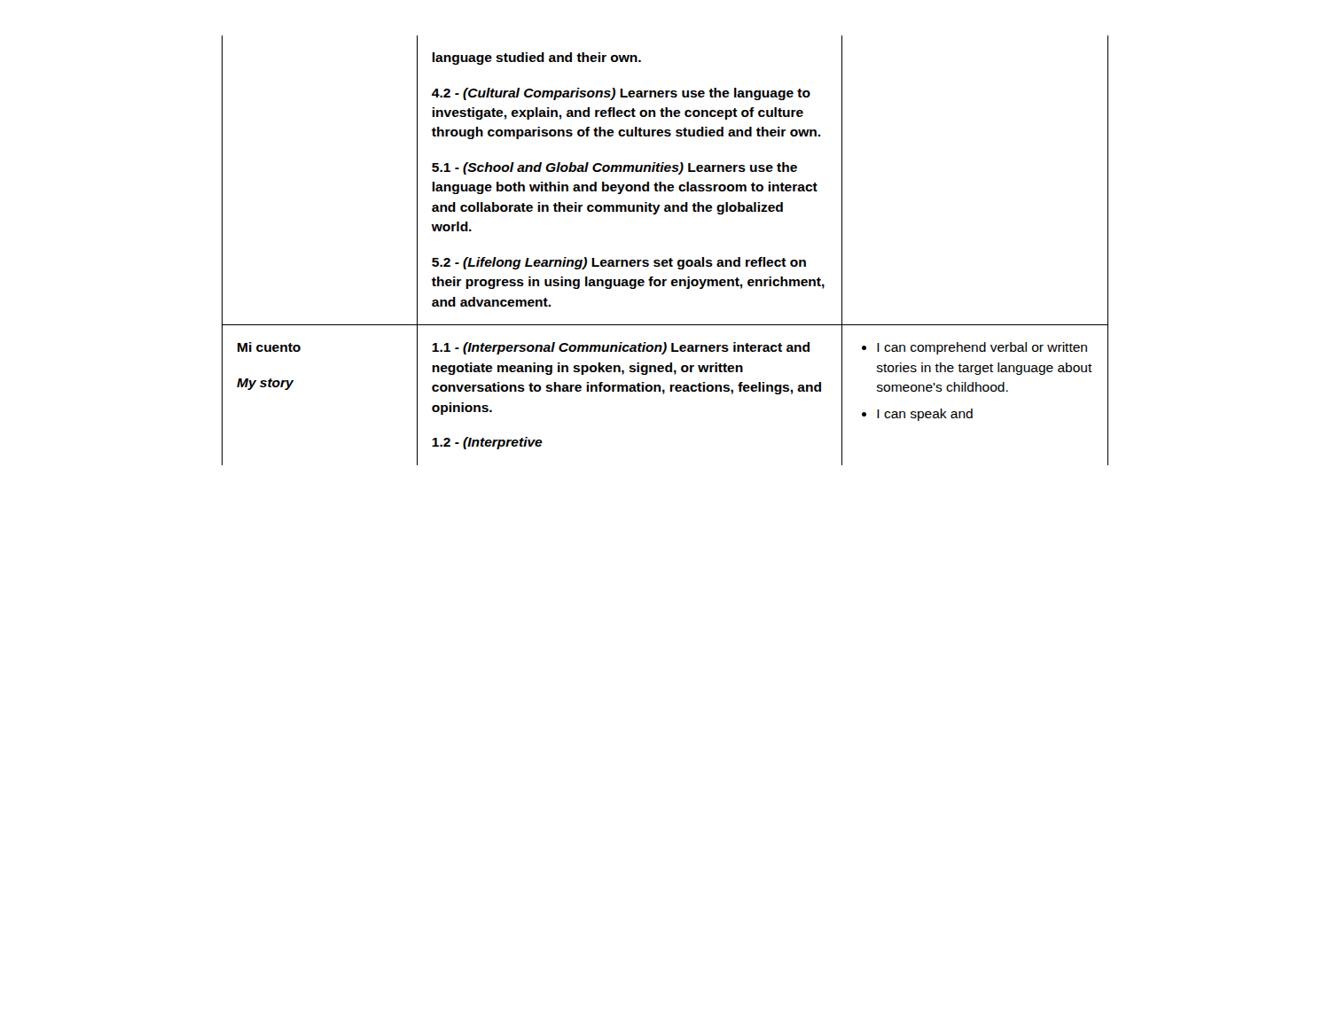| | language studied and their own. 4.2 - (Cultural Comparisons) Learners use the language to investigate, explain, and reflect on the concept of culture through comparisons of the cultures studied and their own. 5.1 - (School and Global Communities) Learners use the language both within and beyond the classroom to interact and collaborate in their community and the globalized world. 5.2 - (Lifelong Learning) Learners set goals and reflect on their progress in using language for enjoyment, enrichment, and advancement. | |
| Mi cuento My story | 1.1 - (Interpersonal Communication) Learners interact and negotiate meaning in spoken, signed, or written conversations to share information, reactions, feelings, and opinions. 1.2 - (Interpretive | I can comprehend verbal or written stories in the target language about someone's childhood. I can speak and |